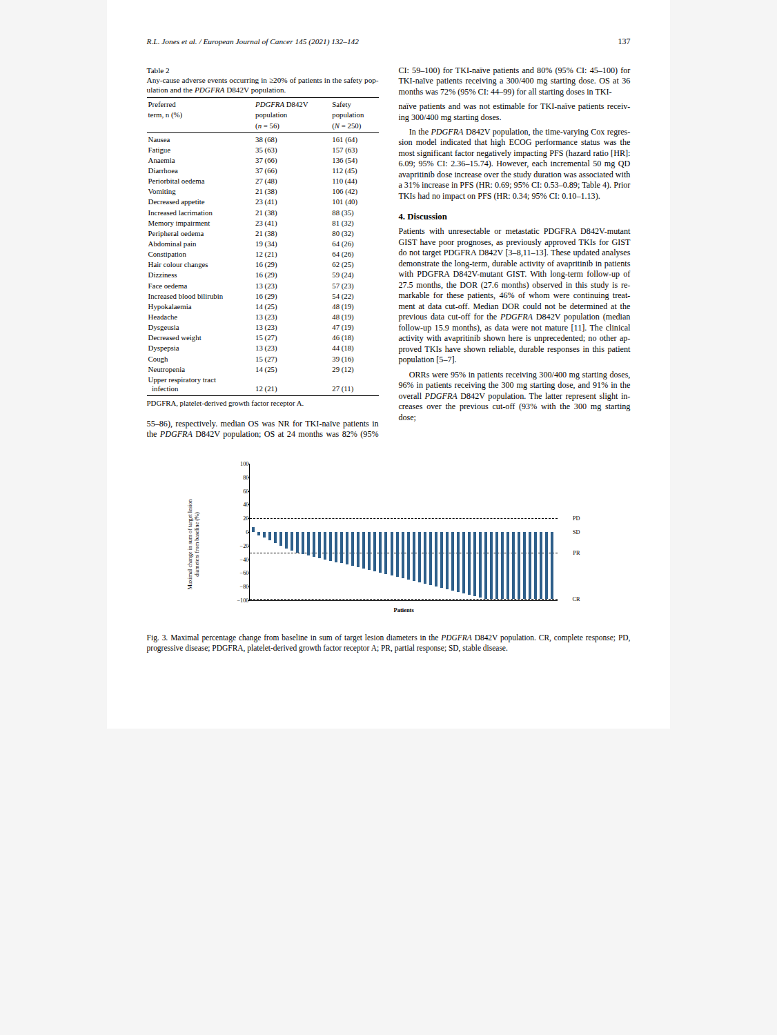R.L. Jones et al. / European Journal of Cancer 145 (2021) 132–142 137
Table 2
Any-cause adverse events occurring in ≥20% of patients in the safety population and the PDGFRA D842V population.
| Preferred | PDGFRA D842V | Safety |
| --- | --- | --- |
| term, n (%) | population | population |
| | ( n = 56) | ( N = 250) |
| Nausea | 38 (68) | 161 (64) |
| Fatigue | 35 (63) | 157 (63) |
| Anaemia | 37 (66) | 136 (54) |
| Diarrhoea | 37 (66) | 112 (45) |
| Periorbital oedema | 27 (48) | 110 (44) |
| Vomiting | 21 (38) | 106 (42) |
| Decreased appetite | 23 (41) | 101 (40) |
| Increased lacrimation | 21 (38) | 88 (35) |
| Memory impairment | 23 (41) | 81 (32) |
| Peripheral oedema | 21 (38) | 80 (32) |
| Abdominal pain | 19 (34) | 64 (26) |
| Constipation | 12 (21) | 64 (26) |
| Hair colour changes | 16 (29) | 62 (25) |
| Dizziness | 16 (29) | 59 (24) |
| Face oedema | 13 (23) | 57 (23) |
| Increased blood bilirubin | 16 (29) | 54 (22) |
| Hypokalaemia | 14 (25) | 48 (19) |
| Headache | 13 (23) | 48 (19) |
| Dysgeusia | 13 (23) | 47 (19) |
| Decreased weight | 15 (27) | 46 (18) |
| Dyspepsia | 13 (23) | 44 (18) |
| Cough | 15 (27) | 39 (16) |
| Neutropenia | 14 (25) | 29 (12) |
| Upper respiratory tract infection | 12 (21) | 27 (11) |
PDGFRA, platelet-derived growth factor receptor A.
55–86), respectively. median OS was NR for TKI-naïve patients in the PDGFRA D842V population; OS at 24 months was 82% (95% CI: 59–100) for TKI-naïve patients and 80% (95% CI: 45–100) for TKI-naïve patients receiving a 300/400 mg starting dose. OS at 36 months was 72% (95% CI: 44–99) for all starting doses in TKI-
naïve patients and was not estimable for TKI-naïve patients receiving 300/400 mg starting doses.
In the PDGFRA D842V population, the time-varying Cox regression model indicated that high ECOG performance status was the most significant factor negatively impacting PFS (hazard ratio [HR]: 6.09; 95% CI: 2.36–15.74). However, each incremental 50 mg QD avapritinib dose increase over the study duration was associated with a 31% increase in PFS (HR: 0.69; 95% CI: 0.53–0.89; Table 4). Prior TKIs had no impact on PFS (HR: 0.34; 95% CI: 0.10–1.13).
4. Discussion
Patients with unresectable or metastatic PDGFRA D842V-mutant GIST have poor prognoses, as previously approved TKIs for GIST do not target PDGFRA D842V [3–8,11–13]. These updated analyses demonstrate the long-term, durable activity of avapritinib in patients with PDGFRA D842V-mutant GIST. With long-term follow-up of 27.5 months, the DOR (27.6 months) observed in this study is remarkable for these patients, 46% of whom were continuing treatment at data cut-off. Median DOR could not be determined at the previous data cut-off for the PDGFRA D842V population (median follow-up 15.9 months), as data were not mature [11]. The clinical activity with avapritinib shown here is unprecedented; no other approved TKIs have shown reliable, durable responses in this patient population [5–7].
ORRs were 95% in patients receiving 300/400 mg starting doses, 96% in patients receiving the 300 mg starting dose, and 91% in the overall PDGFRA D842V population. The latter represent slight increases over the previous cut-off (93% with the 300 mg starting dose;
Maximal change in sum of target lesion
diameters from baseline (%)
100
80
60
40
20
0
−20
−40
−60
−80
−100
PD
SD
PR
CR
Patients
Fig. 3. Maximal percentage change from baseline in sum of target lesion diameters in the PDGFRA D842V population. CR, complete response; PD, progressive disease; PDGFRA, platelet-derived growth factor receptor A; PR, partial response; SD, stable disease.